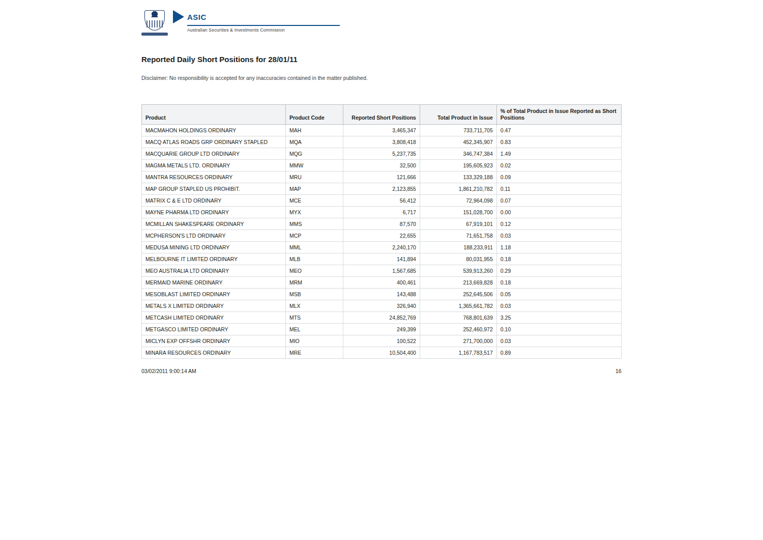ASIC
Australian Securities & Investments Commission
Reported Daily Short Positions for 28/01/11
Disclaimer: No responsibility is accepted for any inaccuracies contained in the matter published.
| Product | Product Code | Reported Short Positions | Total Product in Issue | % of Total Product in Issue Reported as Short Positions |
| --- | --- | --- | --- | --- |
| MACMAHON HOLDINGS ORDINARY | MAH | 3,465,347 | 733,711,705 | 0.47 |
| MACQ ATLAS ROADS GRP ORDINARY STAPLED | MQA | 3,808,418 | 452,345,907 | 0.83 |
| MACQUARIE GROUP LTD ORDINARY | MQG | 5,237,735 | 346,747,384 | 1.49 |
| MAGMA METALS LTD. ORDINARY | MMW | 32,500 | 195,605,923 | 0.02 |
| MANTRA RESOURCES ORDINARY | MRU | 121,666 | 133,329,188 | 0.09 |
| MAP GROUP STAPLED US PROHIBIT. | MAP | 2,123,855 | 1,861,210,782 | 0.11 |
| MATRIX C & E LTD ORDINARY | MCE | 56,412 | 72,964,098 | 0.07 |
| MAYNE PHARMA LTD ORDINARY | MYX | 6,717 | 151,028,700 | 0.00 |
| MCMILLAN SHAKESPEARE ORDINARY | MMS | 87,570 | 67,919,101 | 0.12 |
| MCPHERSON'S LTD ORDINARY | MCP | 22,655 | 71,651,758 | 0.03 |
| MEDUSA MINING LTD ORDINARY | MML | 2,240,170 | 188,233,911 | 1.18 |
| MELBOURNE IT LIMITED ORDINARY | MLB | 141,894 | 80,031,955 | 0.18 |
| MEO AUSTRALIA LTD ORDINARY | MEO | 1,567,685 | 539,913,260 | 0.29 |
| MERMAID MARINE ORDINARY | MRM | 400,461 | 213,669,828 | 0.18 |
| MESOBLAST LIMITED ORDINARY | MSB | 143,488 | 252,645,506 | 0.05 |
| METALS X LIMITED ORDINARY | MLX | 326,940 | 1,365,661,782 | 0.03 |
| METCASH LIMITED ORDINARY | MTS | 24,852,769 | 768,801,639 | 3.25 |
| METGASCO LIMITED ORDINARY | MEL | 249,399 | 252,460,972 | 0.10 |
| MICLYN EXP OFFSHR ORDINARY | MIO | 100,522 | 271,700,000 | 0.03 |
| MINARA RESOURCES ORDINARY | MRE | 10,504,400 | 1,167,783,517 | 0.89 |
03/02/2011 9:00:14 AM
16